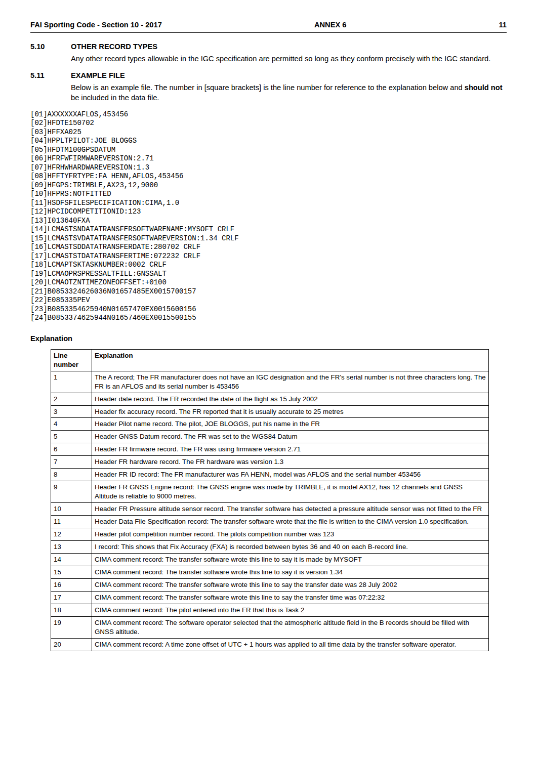FAI Sporting Code - Section 10 - 2017 ANNEX 6 11
5.10 Other record types
Any other record types allowable in the IGC specification are permitted so long as they conform precisely with the IGC standard.
5.11 Example file
Below is an example file. The number in [square brackets] is the line number for reference to the explanation below and should not be included in the data file.
[01]AXXXXXXAFLOS,453456
[02]HFDTE150702
[03]HFFXA025
[04]HPPLTPILOT:JOE BLOGGS
[05]HFDTM100GPSDATUM
[06]HFRFWFIRMWAREVERSION:2.71
[07]HFRHWHARDWAREVERSION:1.3
[08]HFFTYFRTYPE:FA HENN,AFLOS,453456
[09]HFGPS:TRIMBLE,AX23,12,9000
[10]HFPRS:NOTFITTED
[11]HSDFSFILESPECIFICATION:CIMA,1.0
[12]HPCIDCOMPETITIONID:123
[13]I013640FXA
[14]LCMASTSNDATATRANSFERSOFTWARENAME:MYSOFT CRLF
[15]LCMASTSVDATATRANSFERSOFTWAREVERSION:1.34 CRLF
[16]LCMASTSDDATATRANSFERDATE:280702 CRLF
[17]LCMASTSTDATATRANSFERTIME:072232 CRLF
[18]LCMAPTSKTASKNUMBER:0002 CRLF
[19]LCMAOPRSPRESSALTFILL:GNSSALT
[20]LCMAOTZNTIMEZONEOFFSET:+0100
[21]B0853324626036N01657485EX0015700157
[22]E085335PEV
[23]B0853354625940N01657470EX0015600156
[24]B0853374625944N01657460EX0015500155
Explanation
| Line number | Explanation |
| --- | --- |
| 1 | The A record; The FR manufacturer does not have an IGC designation and the FR’s serial number is not three characters long. The FR is an AFLOS and its serial number is 453456 |
| 2 | Header date record. The FR recorded the date of the flight as 15 July 2002 |
| 3 | Header fix accuracy record. The FR reported that it is usually accurate to 25 metres |
| 4 | Header Pilot name record. The pilot, JOE BLOGGS, put his name in the FR |
| 5 | Header GNSS Datum record. The FR was set to the WGS84 Datum |
| 6 | Header FR firmware record. The FR was using firmware version 2.71 |
| 7 | Header FR hardware record. The FR hardware was version 1.3 |
| 8 | Header FR ID record: The FR manufacturer was FA HENN, model was AFLOS and the serial number 453456 |
| 9 | Header FR GNSS Engine record: The GNSS engine was made by TRIMBLE, it is model AX12, has 12 channels and GNSS Altitude is reliable to 9000 metres. |
| 10 | Header FR Pressure altitude sensor record. The transfer software has detected a pressure altitude sensor was not fitted to the FR |
| 11 | Header Data File Specification record: The transfer software wrote that the file is written to the CIMA version 1.0 specification. |
| 12 | Header pilot competition number record. The pilots competition number was 123 |
| 13 | I record: This shows that Fix Accuracy (FXA) is recorded between bytes 36 and 40 on each B-record line. |
| 14 | CIMA comment record: The transfer software wrote this line to say it is made by MYSOFT |
| 15 | CIMA comment record: The transfer software wrote this line to say it is version 1.34 |
| 16 | CIMA comment record: The transfer software wrote this line to say the transfer date was 28 July 2002 |
| 17 | CIMA comment record: The transfer software wrote this line to say the transfer time was 07:22:32 |
| 18 | CIMA comment record: The pilot entered into the FR that this is Task 2 |
| 19 | CIMA comment record: The software operator selected that the atmospheric altitude field in the B records should be filled with GNSS altitude. |
| 20 | CIMA comment record: A time zone offset of UTC + 1 hours was applied to all time data by the transfer software operator. |